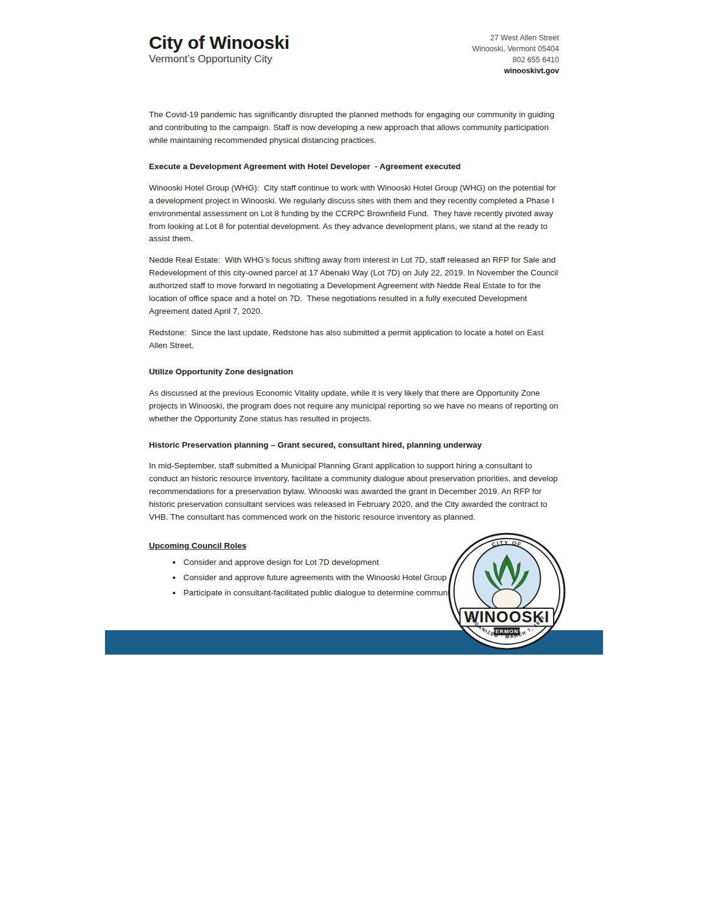City of Winooski
Vermont’s Opportunity City
27 West Allen Street
Winooski, Vermont 05404
802 655 6410
winooskivt.gov
The Covid-19 pandemic has significantly disrupted the planned methods for engaging our community in guiding and contributing to the campaign. Staff is now developing a new approach that allows community participation while maintaining recommended physical distancing practices.
Execute a Development Agreement with Hotel Developer - Agreement executed
Winooski Hotel Group (WHG): City staff continue to work with Winooski Hotel Group (WHG) on the potential for a development project in Winooski. We regularly discuss sites with them and they recently completed a Phase I environmental assessment on Lot 8 funding by the CCRPC Brownfield Fund. They have recently pivoted away from looking at Lot 8 for potential development. As they advance development plans, we stand at the ready to assist them.
Nedde Real Estate: With WHG’s focus shifting away from interest in Lot 7D, staff released an RFP for Sale and Redevelopment of this city-owned parcel at 17 Abenaki Way (Lot 7D) on July 22, 2019. In November the Council authorized staff to move forward in negotiating a Development Agreement with Nedde Real Estate to for the location of office space and a hotel on 7D. These negotiations resulted in a fully executed Development Agreement dated April 7, 2020.
Redstone: Since the last update, Redstone has also submitted a permit application to locate a hotel on East Allen Street.
Utilize Opportunity Zone designation
As discussed at the previous Economic Vitality update, while it is very likely that there are Opportunity Zone projects in Winooski, the program does not require any municipal reporting so we have no means of reporting on whether the Opportunity Zone status has resulted in projects.
Historic Preservation planning – Grant secured, consultant hired, planning underway
In mid-September, staff submitted a Municipal Planning Grant application to support hiring a consultant to conduct an historic resource inventory, facilitate a community dialogue about preservation priorities, and develop recommendations for a preservation bylaw. Winooski was awarded the grant in December 2019. An RFP for historic preservation consultant services was released in February 2020, and the City awarded the contract to VHB. The consultant has commenced work on the historic resource inventory as planned.
Upcoming Council Roles
Consider and approve design for Lot 7D development
Consider and approve future agreements with the Winooski Hotel Group
Participate in consultant-facilitated public dialogue to determine community preservation priorities
WINOOSKI VERMONT CITY OF ORGANIZED · MARCH 7, 1922